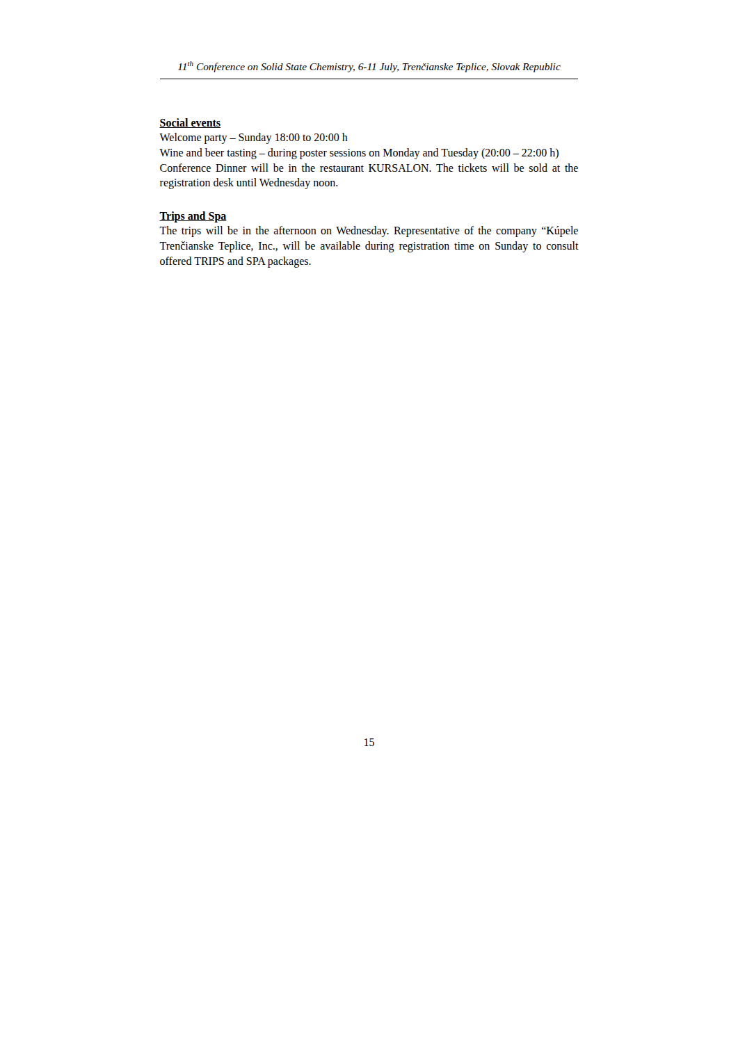11th Conference on Solid State Chemistry, 6-11 July, Trenčianske Teplice, Slovak Republic
Social events
Welcome party – Sunday 18:00 to 20:00 h
Wine and beer tasting – during poster sessions on Monday and Tuesday (20:00 – 22:00 h)
Conference Dinner will be in the restaurant KURSALON. The tickets will be sold at the registration desk until Wednesday noon.
Trips and Spa
The trips will be in the afternoon on Wednesday. Representative of the company “Kúpele Trenčianske Teplice, Inc., will be available during registration time on Sunday to consult offered TRIPS and SPA packages.
15